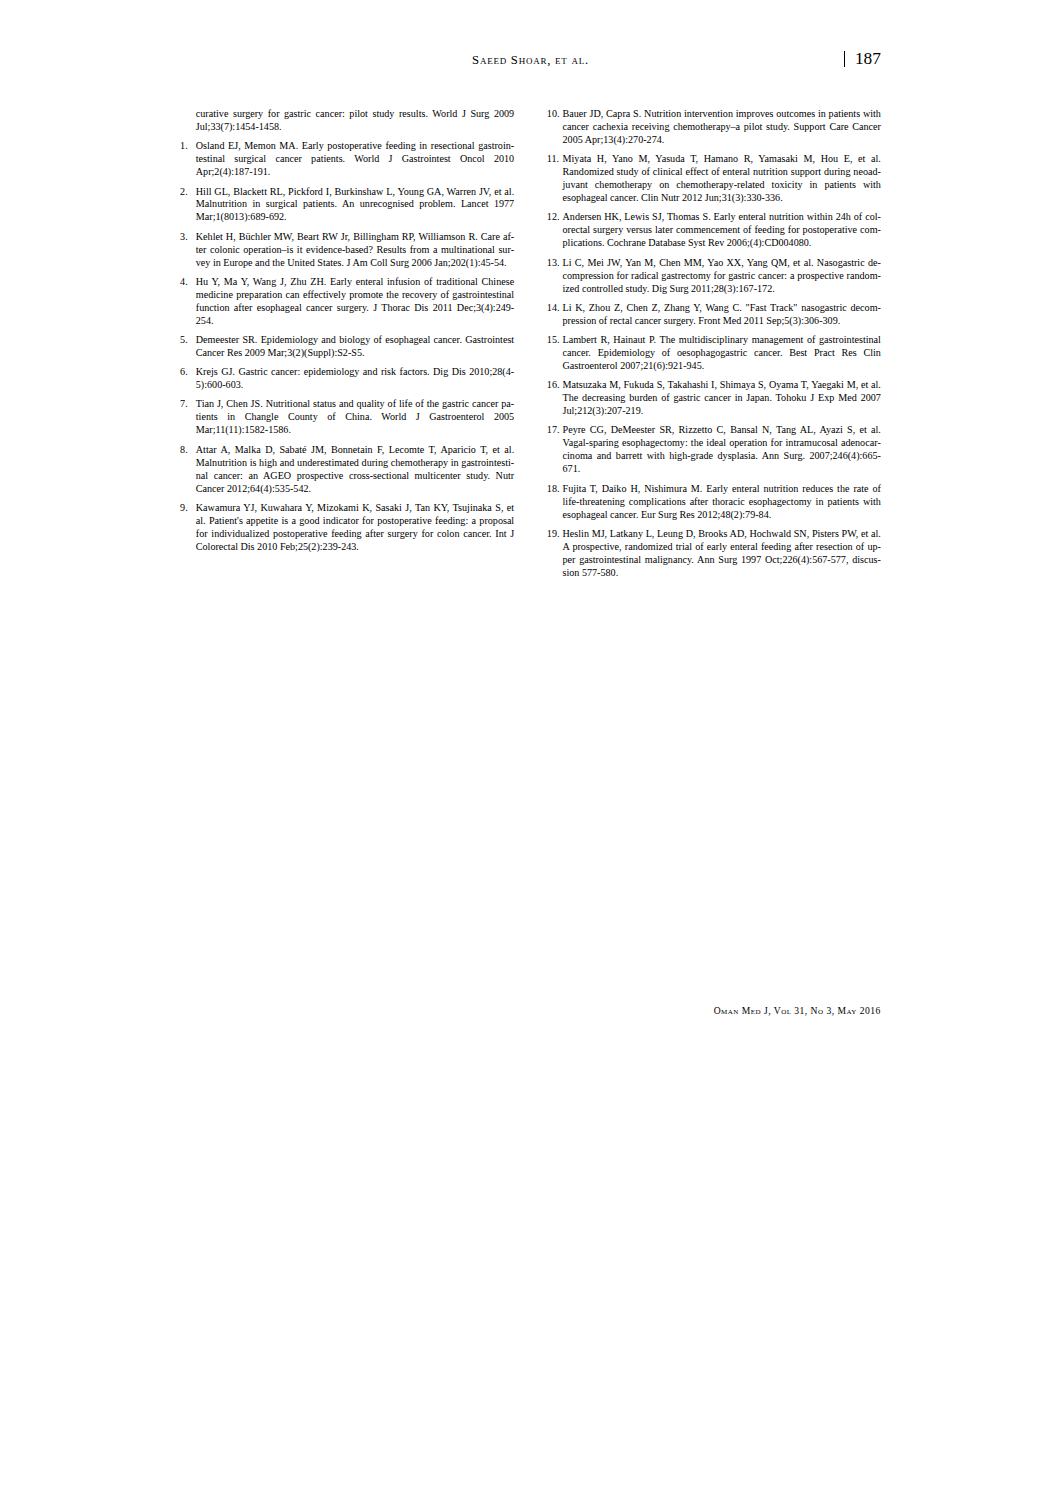Saeed Shoar, et al.
187
curative surgery for gastric cancer: pilot study results. World J Surg 2009 Jul;33(7):1454-1458.
Osland EJ, Memon MA. Early postoperative feeding in resectional gastrointestinal surgical cancer patients. World J Gastrointest Oncol 2010 Apr;2(4):187-191.
Hill GL, Blackett RL, Pickford I, Burkinshaw L, Young GA, Warren JV, et al. Malnutrition in surgical patients. An unrecognised problem. Lancet 1977 Mar;1(8013):689-692.
Kehlet H, Büchler MW, Beart RW Jr, Billingham RP, Williamson R. Care after colonic operation–is it evidence-based? Results from a multinational survey in Europe and the United States. J Am Coll Surg 2006 Jan;202(1):45-54.
Hu Y, Ma Y, Wang J, Zhu ZH. Early enteral infusion of traditional Chinese medicine preparation can effectively promote the recovery of gastrointestinal function after esophageal cancer surgery. J Thorac Dis 2011 Dec;3(4):249-254.
Demeester SR. Epidemiology and biology of esophageal cancer. Gastrointest Cancer Res 2009 Mar;3(2)(Suppl):S2-S5.
Krejs GJ. Gastric cancer: epidemiology and risk factors. Dig Dis 2010;28(4-5):600-603.
Tian J, Chen JS. Nutritional status and quality of life of the gastric cancer patients in Changle County of China. World J Gastroenterol 2005 Mar;11(11):1582-1586.
Attar A, Malka D, Sabaté JM, Bonnetain F, Lecomte T, Aparicio T, et al. Malnutrition is high and underestimated during chemotherapy in gastrointestinal cancer: an AGEO prospective cross-sectional multicenter study. Nutr Cancer 2012;64(4):535-542.
Kawamura YJ, Kuwahara Y, Mizokami K, Sasaki J, Tan KY, Tsujinaka S, et al. Patient's appetite is a good indicator for postoperative feeding: a proposal for individualized postoperative feeding after surgery for colon cancer. Int J Colorectal Dis 2010 Feb;25(2):239-243.
Bauer JD, Capra S. Nutrition intervention improves outcomes in patients with cancer cachexia receiving chemotherapy–a pilot study. Support Care Cancer 2005 Apr;13(4):270-274.
Miyata H, Yano M, Yasuda T, Hamano R, Yamasaki M, Hou E, et al. Randomized study of clinical effect of enteral nutrition support during neoadjuvant chemotherapy on chemotherapy-related toxicity in patients with esophageal cancer. Clin Nutr 2012 Jun;31(3):330-336.
Andersen HK, Lewis SJ, Thomas S. Early enteral nutrition within 24h of colorectal surgery versus later commencement of feeding for postoperative complications. Cochrane Database Syst Rev 2006;(4):CD004080.
Li C, Mei JW, Yan M, Chen MM, Yao XX, Yang QM, et al. Nasogastric decompression for radical gastrectomy for gastric cancer: a prospective randomized controlled study. Dig Surg 2011;28(3):167-172.
Li K, Zhou Z, Chen Z, Zhang Y, Wang C. "Fast Track" nasogastric decompression of rectal cancer surgery. Front Med 2011 Sep;5(3):306-309.
Lambert R, Hainaut P. The multidisciplinary management of gastrointestinal cancer. Epidemiology of oesophagogastric cancer. Best Pract Res Clin Gastroenterol 2007;21(6):921-945.
Matsuzaka M, Fukuda S, Takahashi I, Shimaya S, Oyama T, Yaegaki M, et al. The decreasing burden of gastric cancer in Japan. Tohoku J Exp Med 2007 Jul;212(3):207-219.
Peyre CG, DeMeester SR, Rizzetto C, Bansal N, Tang AL, Ayazi S, et al. Vagal-sparing esophagectomy: the ideal operation for intramucosal adenocarcinoma and barrett with high-grade dysplasia. Ann Surg. 2007;246(4):665-671.
Fujita T, Daiko H, Nishimura M. Early enteral nutrition reduces the rate of life-threatening complications after thoracic esophagectomy in patients with esophageal cancer. Eur Surg Res 2012;48(2):79-84.
Heslin MJ, Latkany L, Leung D, Brooks AD, Hochwald SN, Pisters PW, et al. A prospective, randomized trial of early enteral feeding after resection of upper gastrointestinal malignancy. Ann Surg 1997 Oct;226(4):567-577, discussion 577-580.
Oman Med J, Vol 31, No 3, May 2016